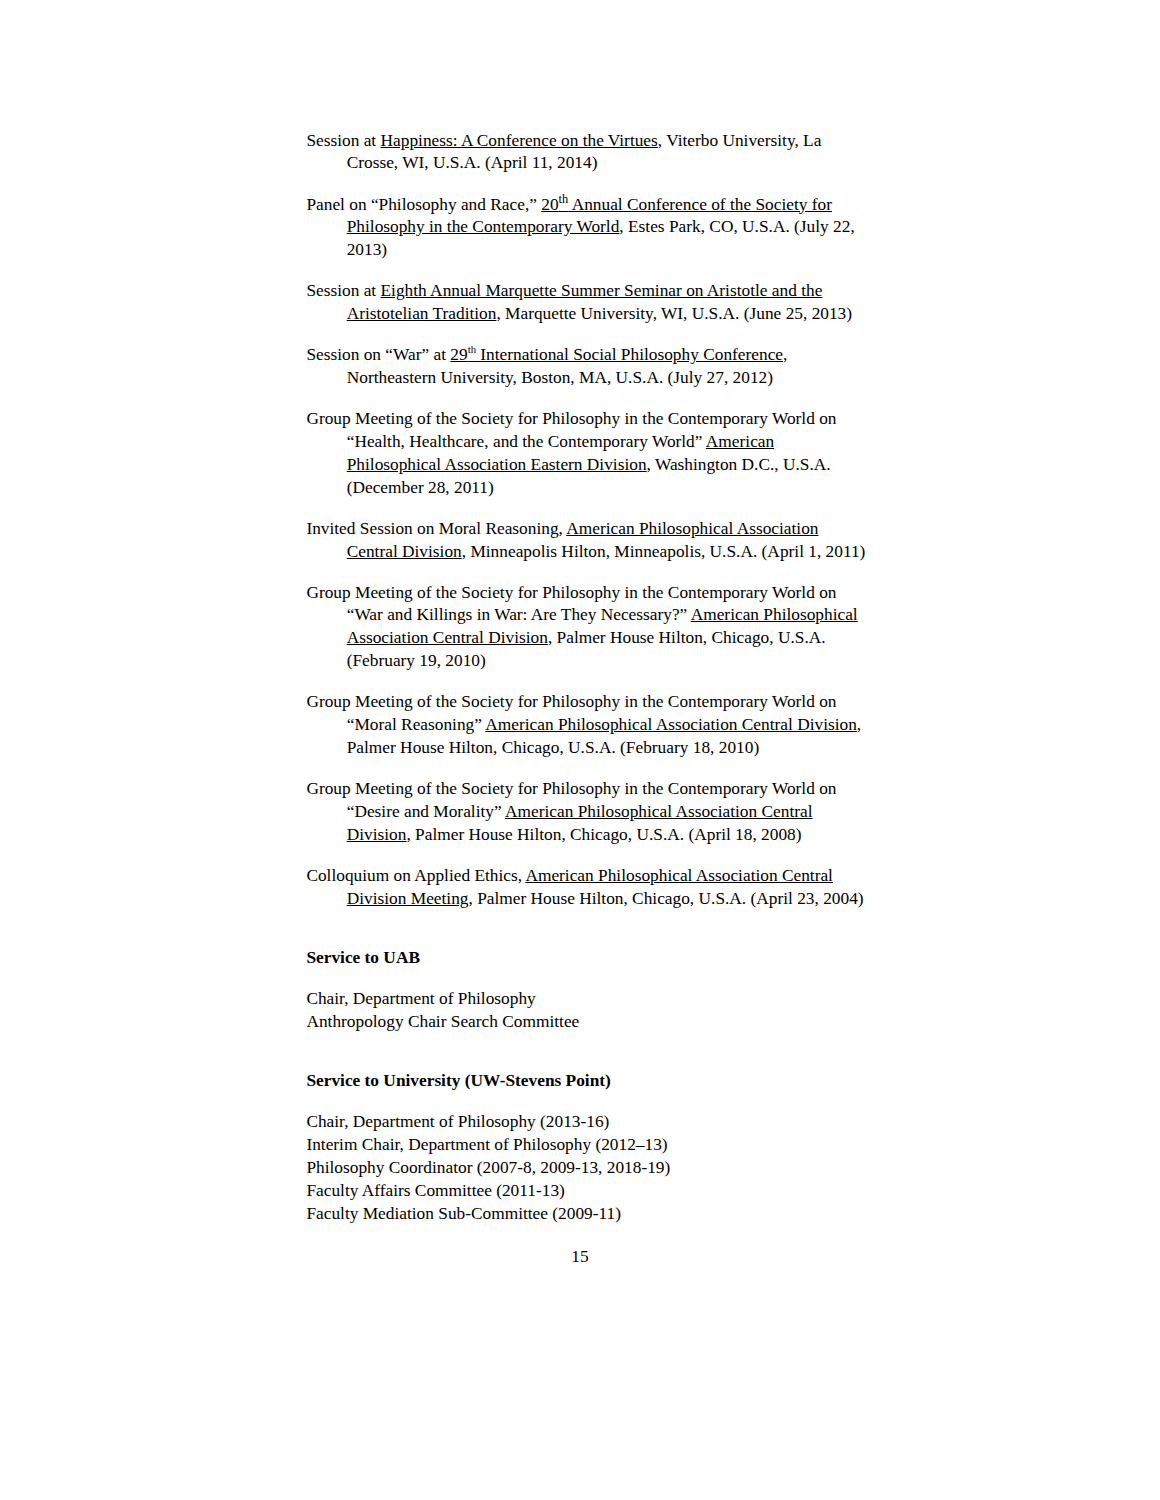Session at Happiness: A Conference on the Virtues, Viterbo University, La Crosse, WI, U.S.A. (April 11, 2014)
Panel on “Philosophy and Race,” 20th Annual Conference of the Society for Philosophy in the Contemporary World, Estes Park, CO, U.S.A. (July 22, 2013)
Session at Eighth Annual Marquette Summer Seminar on Aristotle and the Aristotelian Tradition, Marquette University, WI, U.S.A. (June 25, 2013)
Session on “War” at 29th International Social Philosophy Conference, Northeastern University, Boston, MA, U.S.A. (July 27, 2012)
Group Meeting of the Society for Philosophy in the Contemporary World on “Health, Healthcare, and the Contemporary World” American Philosophical Association Eastern Division, Washington D.C., U.S.A. (December 28, 2011)
Invited Session on Moral Reasoning, American Philosophical Association Central Division, Minneapolis Hilton, Minneapolis, U.S.A. (April 1, 2011)
Group Meeting of the Society for Philosophy in the Contemporary World on “War and Killings in War: Are They Necessary?” American Philosophical Association Central Division, Palmer House Hilton, Chicago, U.S.A. (February 19, 2010)
Group Meeting of the Society for Philosophy in the Contemporary World on “Moral Reasoning” American Philosophical Association Central Division, Palmer House Hilton, Chicago, U.S.A. (February 18, 2010)
Group Meeting of the Society for Philosophy in the Contemporary World on “Desire and Morality” American Philosophical Association Central Division, Palmer House Hilton, Chicago, U.S.A. (April 18, 2008)
Colloquium on Applied Ethics, American Philosophical Association Central Division Meeting, Palmer House Hilton, Chicago, U.S.A. (April 23, 2004)
Service to UAB
Chair, Department of Philosophy
Anthropology Chair Search Committee
Service to University (UW-Stevens Point)
Chair, Department of Philosophy (2013-16)
Interim Chair, Department of Philosophy (2012–13)
Philosophy Coordinator (2007-8, 2009-13, 2018-19)
Faculty Affairs Committee (2011-13)
Faculty Mediation Sub-Committee (2009-11)
15